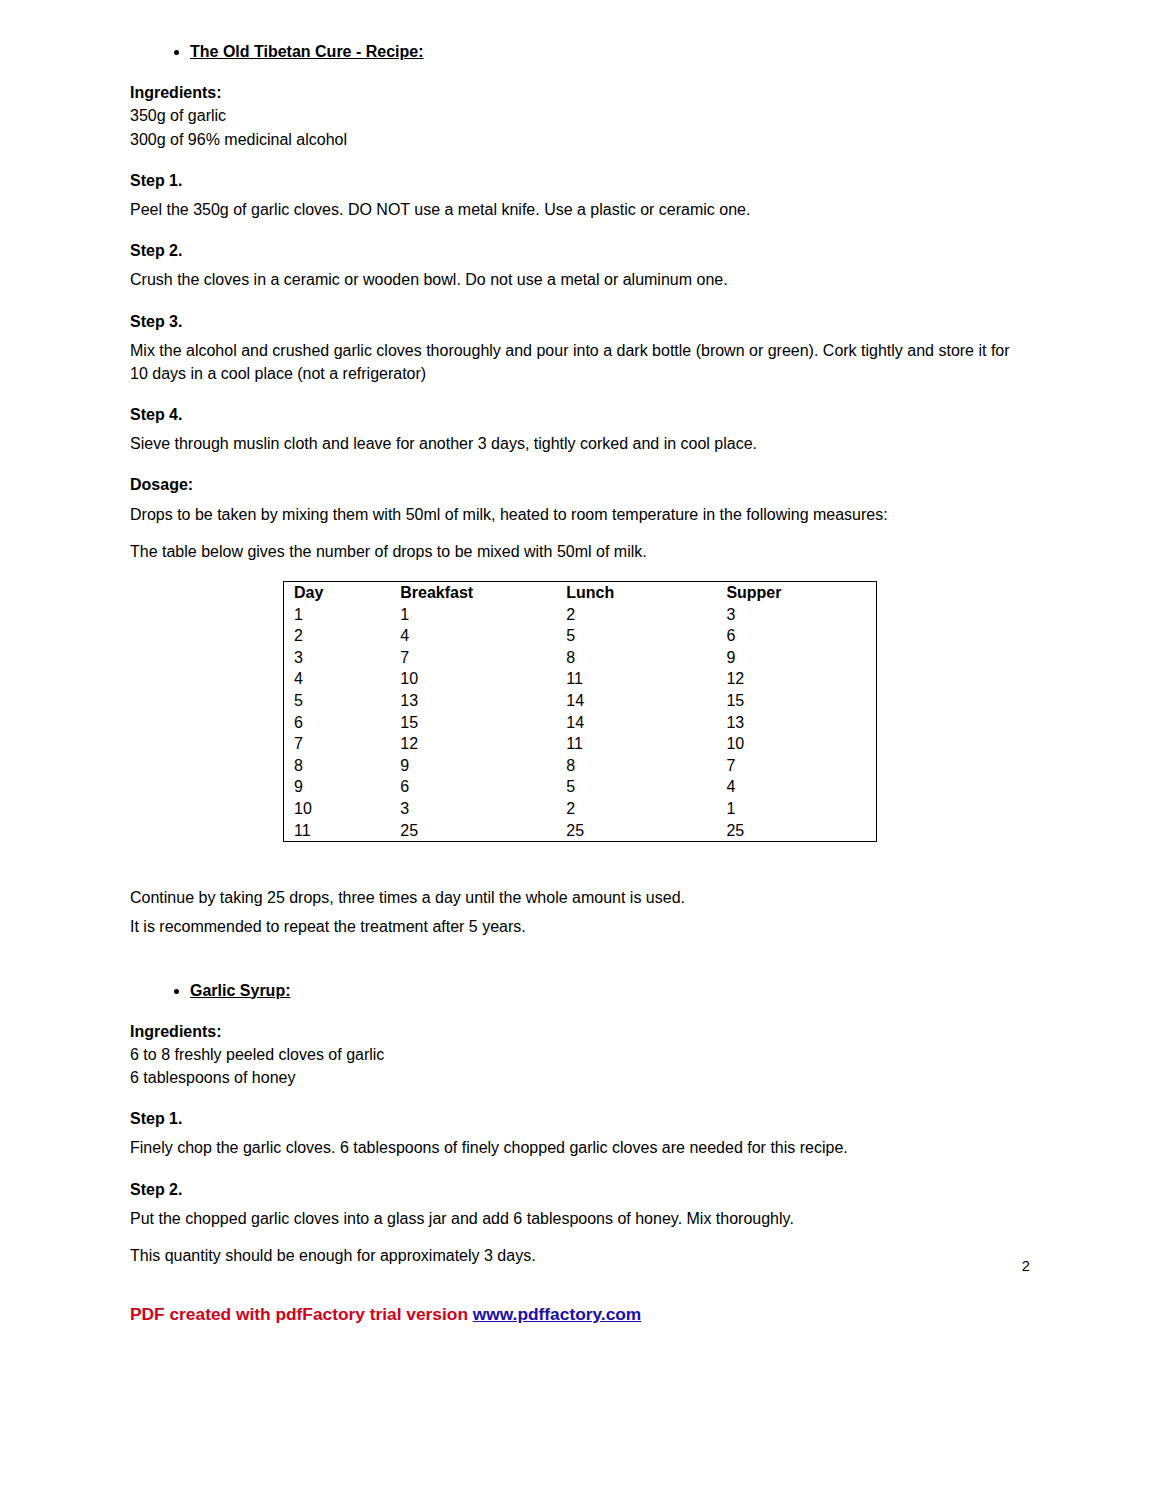The Old Tibetan Cure - Recipe:
Ingredients:
350g of garlic
300g of 96% medicinal alcohol
Step 1.
Peel the 350g of garlic cloves. DO NOT use a metal knife. Use a plastic or ceramic one.
Step 2.
Crush the cloves in a ceramic or wooden bowl. Do not use a metal or aluminum one.
Step 3.
Mix the alcohol and crushed garlic cloves thoroughly and pour into a dark bottle (brown or green). Cork tightly and store it for 10 days in a cool place (not a refrigerator)
Step 4.
Sieve through muslin cloth and leave for another 3 days, tightly corked and in cool place.
Dosage:
Drops to be taken by mixing them with 50ml of milk, heated to room temperature in the following measures:
The table below gives the number of drops to be mixed with 50ml of milk.
| Day | Breakfast | Lunch | Supper |
| --- | --- | --- | --- |
| 1 | 1 | 2 | 3 |
| 2 | 4 | 5 | 6 |
| 3 | 7 | 8 | 9 |
| 4 | 10 | 11 | 12 |
| 5 | 13 | 14 | 15 |
| 6 | 15 | 14 | 13 |
| 7 | 12 | 11 | 10 |
| 8 | 9 | 8 | 7 |
| 9 | 6 | 5 | 4 |
| 10 | 3 | 2 | 1 |
| 11 | 25 | 25 | 25 |
Continue by taking 25 drops, three times a day until the whole amount is used.
It is recommended to repeat the treatment after 5 years.
Garlic Syrup:
Ingredients:
6 to 8 freshly peeled cloves of garlic
6 tablespoons of honey
Step 1.
Finely chop the garlic cloves. 6 tablespoons of finely chopped garlic cloves are needed for this recipe.
Step 2.
Put the chopped garlic cloves into a glass jar and add 6 tablespoons of honey. Mix thoroughly.
This quantity should be enough for approximately 3 days.
2
PDF created with pdfFactory trial version www.pdffactory.com